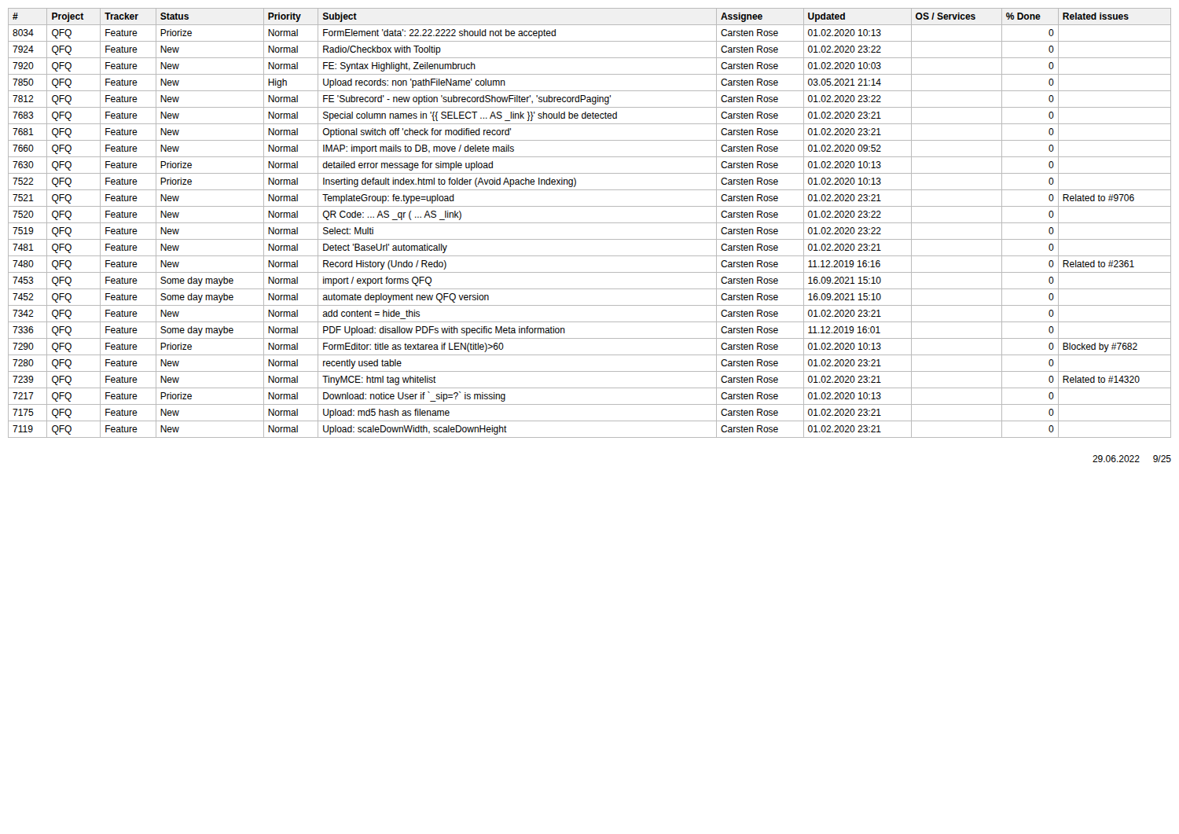| # | Project | Tracker | Status | Priority | Subject | Assignee | Updated | OS / Services | % Done | Related issues |
| --- | --- | --- | --- | --- | --- | --- | --- | --- | --- | --- |
| 8034 | QFQ | Feature | Priorize | Normal | FormElement 'data': 22.22.2222 should not be accepted | Carsten Rose | 01.02.2020 10:13 | | 0 | |
| 7924 | QFQ | Feature | New | Normal | Radio/Checkbox with Tooltip | Carsten Rose | 01.02.2020 23:22 | | 0 | |
| 7920 | QFQ | Feature | New | Normal | FE: Syntax Highlight, Zeilenumbruch | Carsten Rose | 01.02.2020 10:03 | | 0 | |
| 7850 | QFQ | Feature | New | High | Upload records: non 'pathFileName' column | Carsten Rose | 03.05.2021 21:14 | | 0 | |
| 7812 | QFQ | Feature | New | Normal | FE 'Subrecord' - new option 'subrecordShowFilter', 'subrecordPaging' | Carsten Rose | 01.02.2020 23:22 | | 0 | |
| 7683 | QFQ | Feature | New | Normal | Special column names in '{{ SELECT ... AS _link }}' should be detected | Carsten Rose | 01.02.2020 23:21 | | 0 | |
| 7681 | QFQ | Feature | New | Normal | Optional switch off 'check for modified record' | Carsten Rose | 01.02.2020 23:21 | | 0 | |
| 7660 | QFQ | Feature | New | Normal | IMAP: import mails to DB, move / delete mails | Carsten Rose | 01.02.2020 09:52 | | 0 | |
| 7630 | QFQ | Feature | Priorize | Normal | detailed error message for simple upload | Carsten Rose | 01.02.2020 10:13 | | 0 | |
| 7522 | QFQ | Feature | Priorize | Normal | Inserting default index.html to folder (Avoid Apache Indexing) | Carsten Rose | 01.02.2020 10:13 | | 0 | |
| 7521 | QFQ | Feature | New | Normal | TemplateGroup: fe.type=upload | Carsten Rose | 01.02.2020 23:21 | | 0 | Related to #9706 |
| 7520 | QFQ | Feature | New | Normal | QR Code: ... AS _qr ( ... AS _link) | Carsten Rose | 01.02.2020 23:22 | | 0 | |
| 7519 | QFQ | Feature | New | Normal | Select: Multi | Carsten Rose | 01.02.2020 23:22 | | 0 | |
| 7481 | QFQ | Feature | New | Normal | Detect 'BaseUrl' automatically | Carsten Rose | 01.02.2020 23:21 | | 0 | |
| 7480 | QFQ | Feature | New | Normal | Record History (Undo / Redo) | Carsten Rose | 11.12.2019 16:16 | | 0 | Related to #2361 |
| 7453 | QFQ | Feature | Some day maybe | Normal | import / export forms QFQ | Carsten Rose | 16.09.2021 15:10 | | 0 | |
| 7452 | QFQ | Feature | Some day maybe | Normal | automate deployment new QFQ version | Carsten Rose | 16.09.2021 15:10 | | 0 | |
| 7342 | QFQ | Feature | New | Normal | add content = hide_this | Carsten Rose | 01.02.2020 23:21 | | 0 | |
| 7336 | QFQ | Feature | Some day maybe | Normal | PDF Upload: disallow PDFs with specific Meta information | Carsten Rose | 11.12.2019 16:01 | | 0 | |
| 7290 | QFQ | Feature | Priorize | Normal | FormEditor: title as textarea if LEN(title)>60 | Carsten Rose | 01.02.2020 10:13 | | 0 | Blocked by #7682 |
| 7280 | QFQ | Feature | New | Normal | recently used table | Carsten Rose | 01.02.2020 23:21 | | 0 | |
| 7239 | QFQ | Feature | New | Normal | TinyMCE: html tag whitelist | Carsten Rose | 01.02.2020 23:21 | | 0 | Related to #14320 |
| 7217 | QFQ | Feature | Priorize | Normal | Download: notice User if `_sip=?` is missing | Carsten Rose | 01.02.2020 10:13 | | 0 | |
| 7175 | QFQ | Feature | New | Normal | Upload: md5 hash as filename | Carsten Rose | 01.02.2020 23:21 | | 0 | |
| 7119 | QFQ | Feature | New | Normal | Upload: scaleDownWidth, scaleDownHeight | Carsten Rose | 01.02.2020 23:21 | | 0 | |
29.06.2022 9/25